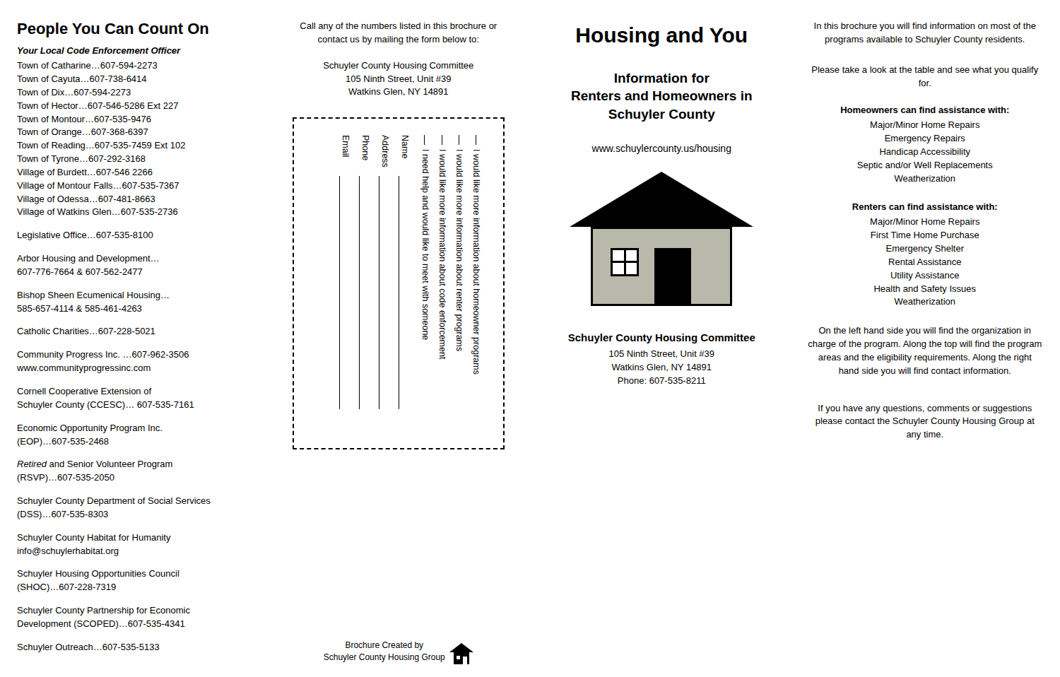People You Can Count On
Your Local Code Enforcement Officer
Town of Catharine…607-594-2273
Town of Cayuta…607-738-6414
Town of Dix…607-594-2273
Town of Hector…607-546-5286 Ext 227
Town of Montour…607-535-9476
Town of Orange…607-368-6397
Town of Reading…607-535-7459 Ext 102
Town of Tyrone…607-292-3168
Village of Burdett…607-546 2266
Village of Montour Falls…607-535-7367
Village of Odessa…607-481-8663
Village of Watkins Glen…607-535-2736
Legislative Office…607-535-8100
Arbor Housing and Development…
607-776-7664 & 607-562-2477
Bishop Sheen Ecumenical Housing…
585-657-4114 & 585-461-4263
Catholic Charities…607-228-5021
Community Progress Inc. …607-962-3506
www.communityprogressinc.com
Cornell Cooperative Extension of
Schuyler County (CCESC)… 607-535-7161
Economic Opportunity Program Inc.
(EOP)…607-535-2468
Retired and Senior Volunteer Program
(RSVP)…607-535-2050
Schuyler County Department of Social Services
(DSS)…607-535-8303
Schuyler County Habitat for Humanity
info@schuylerhabitat.org
Schuyler Housing Opportunities Council
(SHOC)…607-228-7319
Schuyler County Partnership for Economic
Development (SCOPED)…607-535-4341
Schuyler Outreach…607-535-5133
Call any of the numbers listed in this brochure or contact us by mailing the form below to:
Schuyler County Housing Committee
105 Ninth Street, Unit #39
Watkins Glen, NY 14891
I would like more information about homeowner programs
I would like more information about renter programs
I would like more information about code enforcement
I need help and would like to meet with someone
Name
Address
Phone
Email
Brochure Created by
Schuyler County Housing Group
Housing and You
Information for
Renters and Homeowners in
Schuyler County
www.schuylercounty.us/housing
Schuyler County Housing Committee
105 Ninth Street, Unit #39
Watkins Glen, NY 14891
Phone: 607-535-8211
In this brochure you will find information on most of the programs available to Schuyler County residents.
Please take a look at the table and see what you qualify for.
Homeowners can find assistance with:
Major/Minor Home Repairs
Emergency Repairs
Handicap Accessibility
Septic and/or Well Replacements
Weatherization
Renters can find assistance with:
Major/Minor Home Repairs
First Time Home Purchase
Emergency Shelter
Rental Assistance
Utility Assistance
Health and Safety Issues
Weatherization
On the left hand side you will find the organization in charge of the program. Along the top will find the program areas and the eligibility requirements. Along the right hand side you will find contact information.
If you have any questions, comments or suggestions please contact the Schuyler County Housing Group at any time.